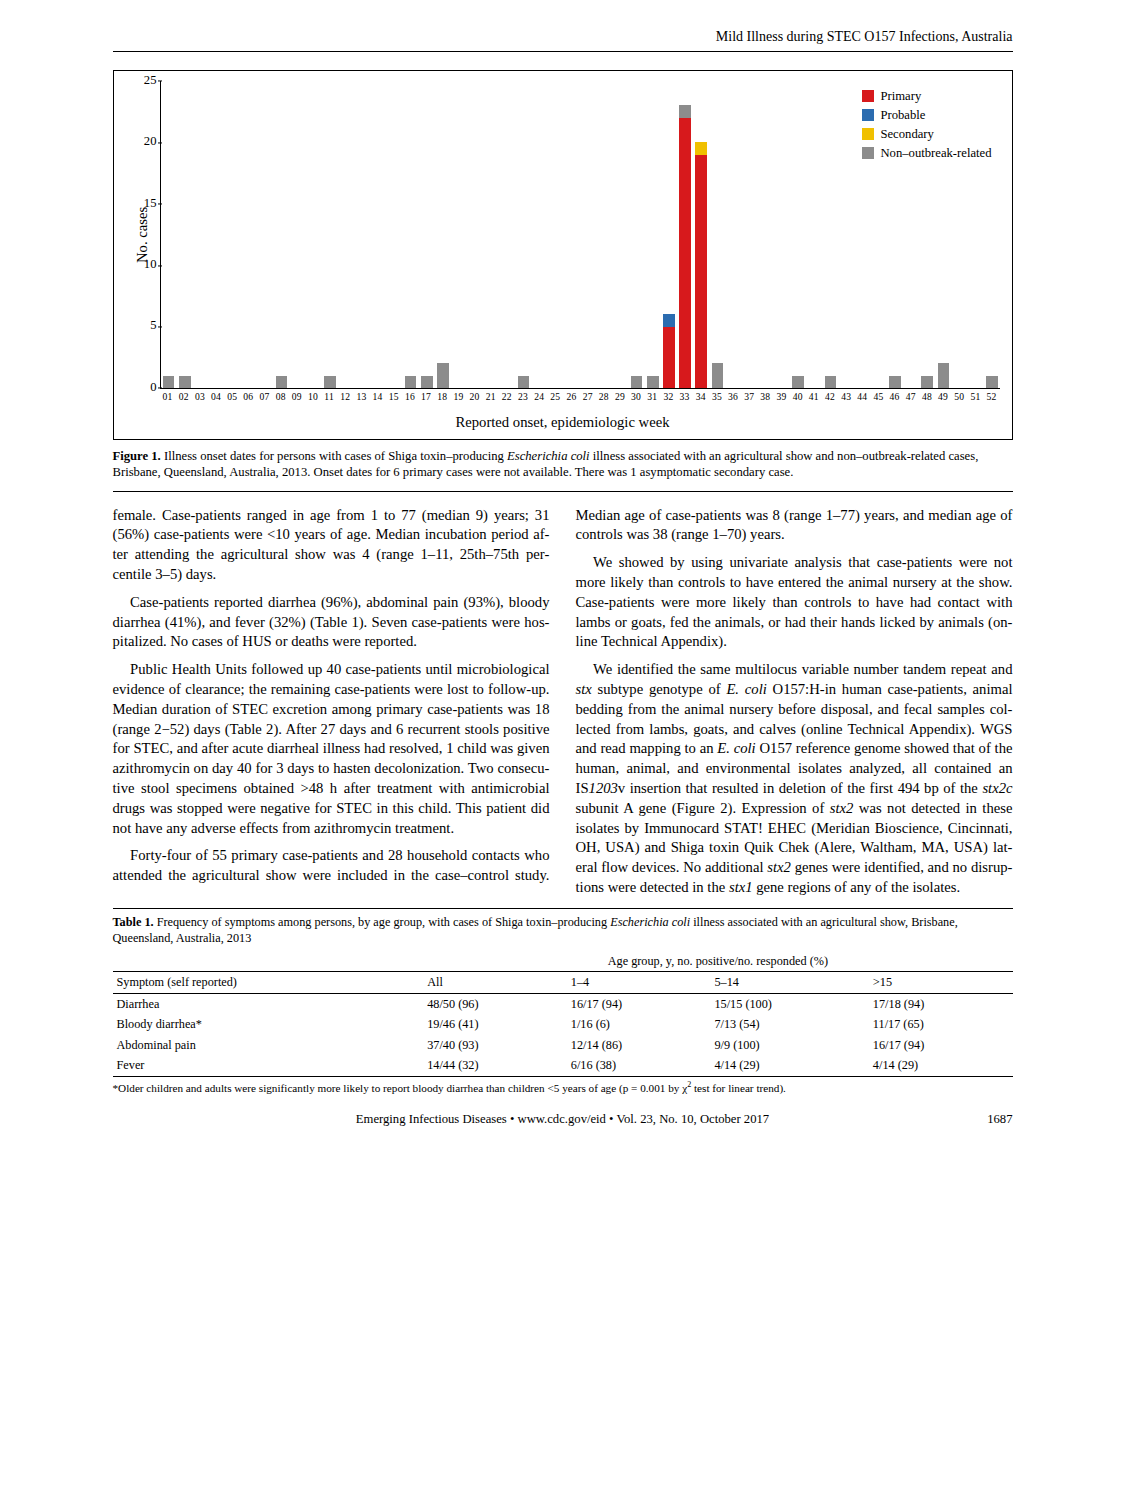Mild Illness during STEC O157 Infections, Australia
No. cases
25
20
15
10
5
0
Primary
Probable
Secondary
Non–outbreak-related
01020304050607080910 11121314151617181920 21222324252627282930 31323334353637383940 41424344454647484950 5152
Reported onset, epidemiologic week
Figure 1. Illness onset dates for persons with cases of Shiga toxin–producing Escherichia coli illness associated with an agricultural show and non–outbreak-related cases, Brisbane, Queensland, Australia, 2013. Onset dates for 6 primary cases were not available. There was 1 asymptomatic secondary case.
female. Case-patients ranged in age from 1 to 77 (median 9) years; 31 (56%) case-patients were <10 years of age. Median incubation period after attending the agricultural show was 4 (range 1–11, 25th–75th percentile 3–5) days.
Case-patients reported diarrhea (96%), abdominal pain (93%), bloody diarrhea (41%), and fever (32%) (Table 1). Seven case-patients were hospitalized. No cases of HUS or deaths were reported.
Public Health Units followed up 40 case-patients until microbiological evidence of clearance; the remaining case-patients were lost to follow-up. Median duration of STEC excretion among primary case-patients was 18 (range 2−52) days (Table 2). After 27 days and 6 recurrent stools positive for STEC, and after acute diarrheal illness had resolved, 1 child was given azithromycin on day 40 for 3 days to hasten decolonization. Two consecutive stool specimens obtained >48 h after treatment with antimicrobial drugs was stopped were negative for STEC in this child. This patient did not have any adverse effects from azithromycin treatment.
Forty-four of 55 primary case-patients and 28 household contacts who attended the agricultural show were included in the case–control study. Median age of case-patients was 8 (range 1–77) years, and median age of controls was 38 (range 1–70) years.
We showed by using univariate analysis that case-patients were not more likely than controls to have entered the animal nursery at the show. Case-patients were more likely than controls to have had contact with lambs or goats, fed the animals, or had their hands licked by animals (online Technical Appendix).
We identified the same multilocus variable number tandem repeat and stx subtype genotype of E. coli O157:H-in human case-patients, animal bedding from the animal nursery before disposal, and fecal samples collected from lambs, goats, and calves (online Technical Appendix). WGS and read mapping to an E. coli O157 reference genome showed that of the human, animal, and environmental isolates analyzed, all contained an IS1203v insertion that resulted in deletion of the first 494 bp of the stx2c subunit A gene (Figure 2). Expression of stx2 was not detected in these isolates by Immunocard STAT! EHEC (Meridian Bioscience, Cincinnati, OH, USA) and Shiga toxin Quik Chek (Alere, Waltham, MA, USA) lateral flow devices. No additional stx2 genes were identified, and no disruptions were detected in the stx1 gene regions of any of the isolates.
Table 1. Frequency of symptoms among persons, by age group, with cases of Shiga toxin–producing Escherichia coli illness associated with an agricultural show, Brisbane, Queensland, Australia, 2013
| | Age group, y, no. positive/no. responded (%) |
| --- | --- |
| Symptom (self reported) | All | 1–4 | 5–14 | >15 |
| Diarrhea | 48/50 (96) | 16/17 (94) | 15/15 (100) | 17/18 (94) |
| Bloody diarrhea* | 19/46 (41) | 1/16 (6) | 7/13 (54) | 11/17 (65) |
| Abdominal pain | 37/40 (93) | 12/14 (86) | 9/9 (100) | 16/17 (94) |
| Fever | 14/44 (32) | 6/16 (38) | 4/14 (29) | 4/14 (29) |
*Older children and adults were significantly more likely to report bloody diarrhea than children <5 years of age (p = 0.001 by χ2 test for linear trend).
Emerging Infectious Diseases • www.cdc.gov/eid • Vol. 23, No. 10, October 2017
1687